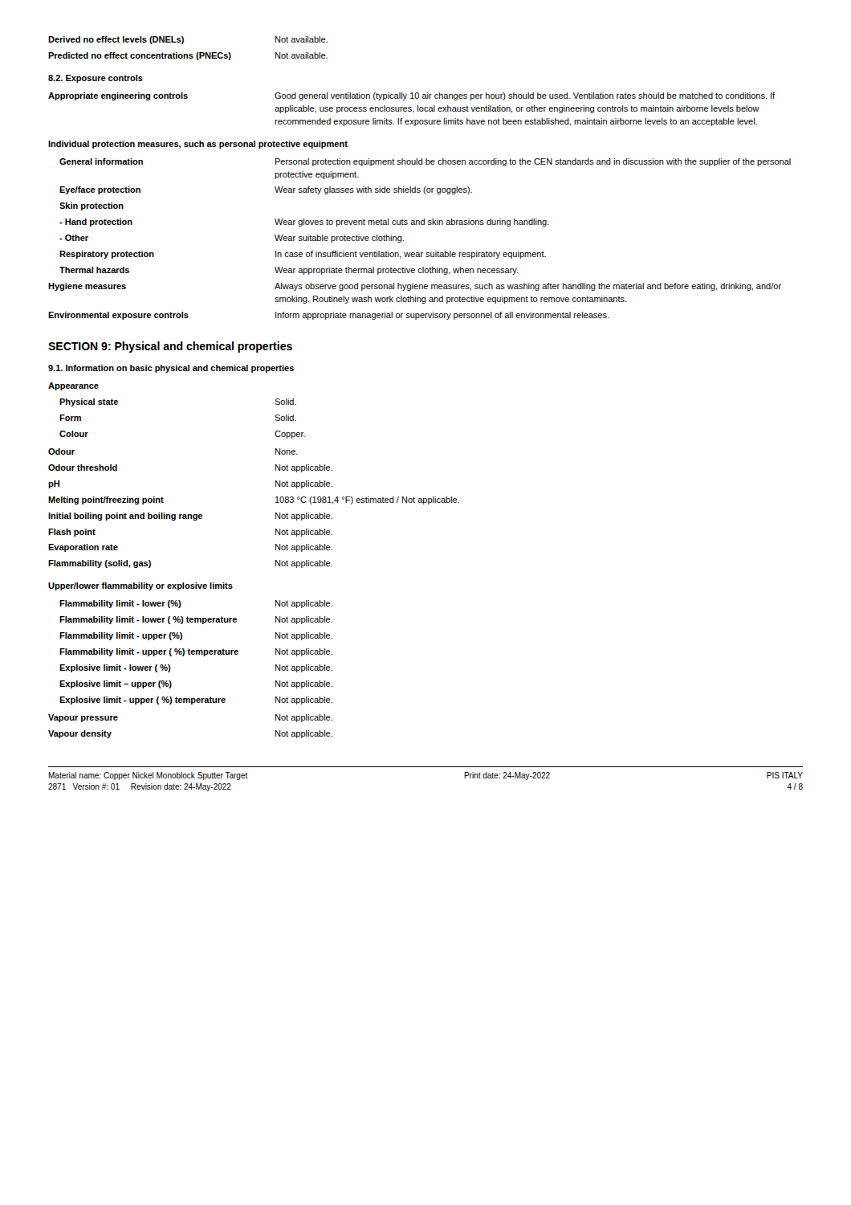| Derived no effect levels (DNELs) | Not available. |
| Predicted no effect concentrations (PNECs) | Not available. |
8.2. Exposure controls
| Appropriate engineering controls | Good general ventilation (typically 10 air changes per hour) should be used. Ventilation rates should be matched to conditions. If applicable, use process enclosures, local exhaust ventilation, or other engineering controls to maintain airborne levels below recommended exposure limits. If exposure limits have not been established, maintain airborne levels to an acceptable level. |
Individual protection measures, such as personal protective equipment
| General information | Personal protection equipment should be chosen according to the CEN standards and in discussion with the supplier of the personal protective equipment. |
| Eye/face protection | Wear safety glasses with side shields (or goggles). |
| Skin protection | |
| - Hand protection | Wear gloves to prevent metal cuts and skin abrasions during handling. |
| - Other | Wear suitable protective clothing. |
| Respiratory protection | In case of insufficient ventilation, wear suitable respiratory equipment. |
| Thermal hazards | Wear appropriate thermal protective clothing, when necessary. |
| Hygiene measures | Always observe good personal hygiene measures, such as washing after handling the material and before eating, drinking, and/or smoking. Routinely wash work clothing and protective equipment to remove contaminants. |
| Environmental exposure controls | Inform appropriate managerial or supervisory personnel of all environmental releases. |
SECTION 9: Physical and chemical properties
9.1. Information on basic physical and chemical properties
| Appearance | |
| Physical state | Solid. |
| Form | Solid. |
| Colour | Copper. |
| Odour | None. |
| Odour threshold | Not applicable. |
| pH | Not applicable. |
| Melting point/freezing point | 1083 °C (1981,4 °F) estimated / Not applicable. |
| Initial boiling point and boiling range | Not applicable. |
| Flash point | Not applicable. |
| Evaporation rate | Not applicable. |
| Flammability (solid, gas) | Not applicable. |
Upper/lower flammability or explosive limits
| Flammability limit - lower (%) | Not applicable. |
| Flammability limit - lower ( %) temperature | Not applicable. |
| Flammability limit - upper (%) | Not applicable. |
| Flammability limit - upper ( %) temperature | Not applicable. |
| Explosive limit - lower ( %) | Not applicable. |
| Explosive limit – upper (%) | Not applicable. |
| Explosive limit - upper ( %) temperature | Not applicable. |
| Vapour pressure | Not applicable. |
| Vapour density | Not applicable. |
Material name: Copper Nickel Monoblock Sputter Target
2871 Version #: 01 Revision date: 24-May-2022
Print date: 24-May-2022
PIS ITALY
4 / 8